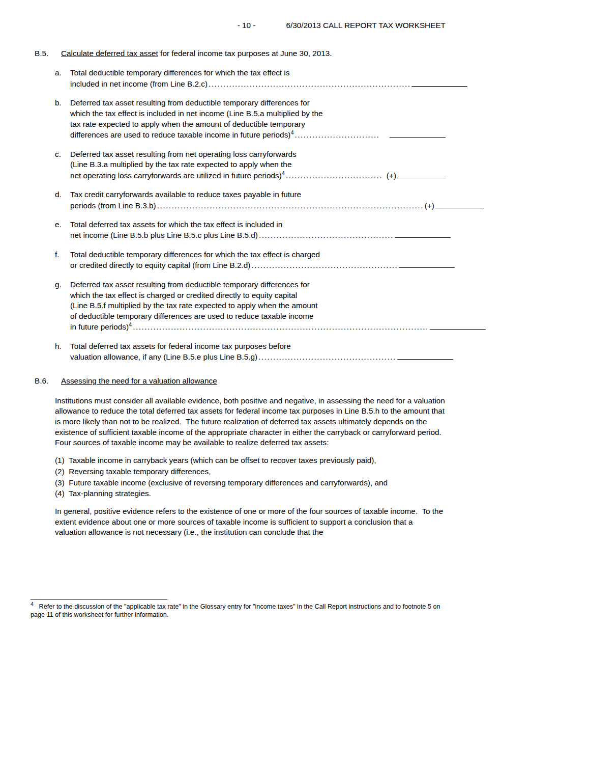- 10 -6/30/2013 CALL REPORT TAX WORKSHEET
B.5.
Calculate deferred tax asset for federal income tax purposes at June 30, 2013.
a.
Total deductible temporary differences for which the tax effect is
included in net income (from Line B.2.c) .....................................................................
b.
Deferred tax asset resulting from deductible temporary differences for
which the tax effect is included in net income (Line B.5.a multiplied by the
tax rate expected to apply when the amount of deductible temporary
differences are used to reduce taxable income in future periods)4 .............................
c.
Deferred tax asset resulting from net operating loss carryforwards
(Line B.3.a multiplied by the tax rate expected to apply when the
net operating loss carryforwards are utilized in future periods)4 ................................. (+)
d.
Tax credit carryforwards available to reduce taxes payable in future
periods (from Line B.3.b) ........................................................................................... (+)
e.
Total deferred tax assets for which the tax effect is included in
net income (Line B.5.b plus Line B.5.c plus Line B.5.d) ..............................................
f.
Total deductible temporary differences for which the tax effect is charged
or credited directly to equity capital (from Line B.2.d) ..................................................
g.
Deferred tax asset resulting from deductible temporary differences for
which the tax effect is charged or credited directly to equity capital
(Line B.5.f multiplied by the tax rate expected to apply when the amount
of deductible temporary differences are used to reduce taxable income
in future periods)4 .....................................................................................................
h.
Total deferred tax assets for federal income tax purposes before
valuation allowance, if any (Line B.5.e plus Line B.5.g) ...............................................
B.6.
Assessing the need for a valuation allowance
Institutions must consider all available evidence, both positive and negative, in assessing the need for a valuation allowance to reduce the total deferred tax assets for federal income tax purposes in Line B.5.h to the amount that is more likely than not to be realized. The future realization of deferred tax assets ultimately depends on the existence of sufficient taxable income of the appropriate character in either the carryback or carryforward period. Four sources of taxable income may be available to realize deferred tax assets:
(1) Taxable income in carryback years (which can be offset to recover taxes previously paid),
(2) Reversing taxable temporary differences,
(3) Future taxable income (exclusive of reversing temporary differences and carryforwards), and
(4) Tax-planning strategies.
In general, positive evidence refers to the existence of one or more of the four sources of taxable income. To the extent evidence about one or more sources of taxable income is sufficient to support a conclusion that a valuation allowance is not necessary (i.e., the institution can conclude that the
4 Refer to the discussion of the "applicable tax rate" in the Glossary entry for "income taxes" in the Call Report instructions and to footnote 5 on page 11 of this worksheet for further information.